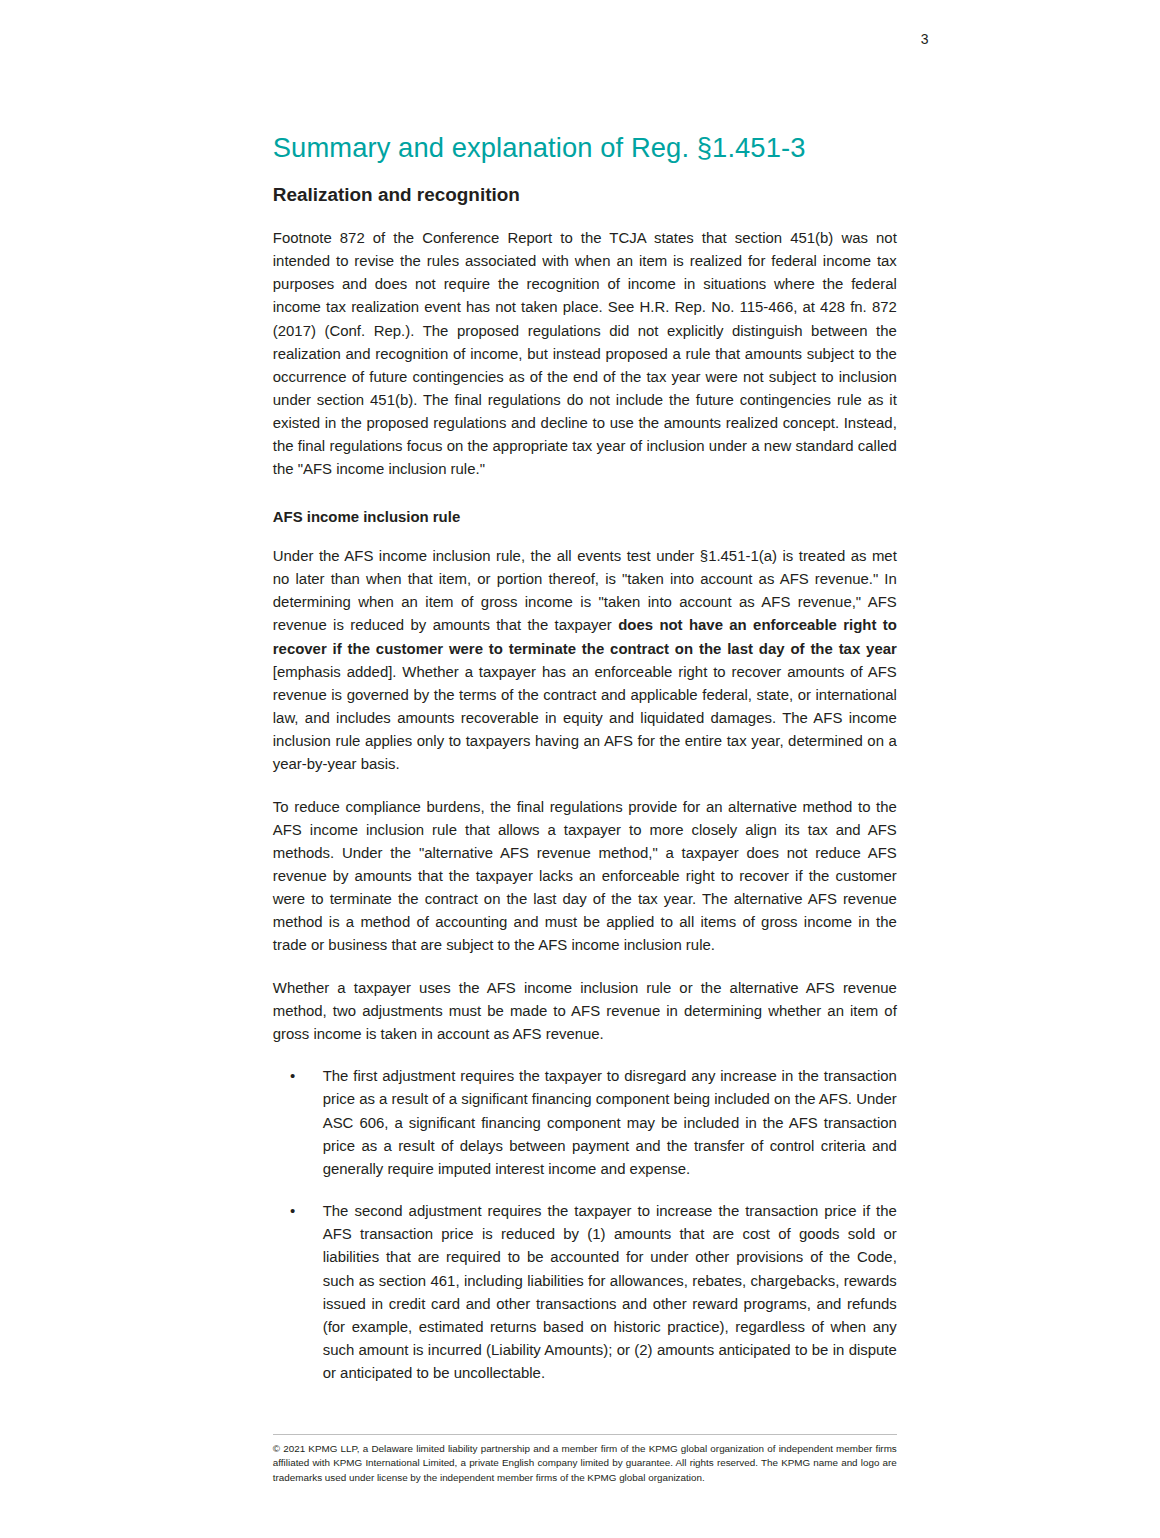3
Summary and explanation of Reg. §1.451-3
Realization and recognition
Footnote 872 of the Conference Report to the TCJA states that section 451(b) was not intended to revise the rules associated with when an item is realized for federal income tax purposes and does not require the recognition of income in situations where the federal income tax realization event has not taken place. See H.R. Rep. No. 115-466, at 428 fn. 872 (2017) (Conf. Rep.). The proposed regulations did not explicitly distinguish between the realization and recognition of income, but instead proposed a rule that amounts subject to the occurrence of future contingencies as of the end of the tax year were not subject to inclusion under section 451(b). The final regulations do not include the future contingencies rule as it existed in the proposed regulations and decline to use the amounts realized concept. Instead, the final regulations focus on the appropriate tax year of inclusion under a new standard called the "AFS income inclusion rule."
AFS income inclusion rule
Under the AFS income inclusion rule, the all events test under §1.451-1(a) is treated as met no later than when that item, or portion thereof, is "taken into account as AFS revenue." In determining when an item of gross income is "taken into account as AFS revenue," AFS revenue is reduced by amounts that the taxpayer does not have an enforceable right to recover if the customer were to terminate the contract on the last day of the tax year [emphasis added]. Whether a taxpayer has an enforceable right to recover amounts of AFS revenue is governed by the terms of the contract and applicable federal, state, or international law, and includes amounts recoverable in equity and liquidated damages. The AFS income inclusion rule applies only to taxpayers having an AFS for the entire tax year, determined on a year-by-year basis.
To reduce compliance burdens, the final regulations provide for an alternative method to the AFS income inclusion rule that allows a taxpayer to more closely align its tax and AFS methods. Under the "alternative AFS revenue method," a taxpayer does not reduce AFS revenue by amounts that the taxpayer lacks an enforceable right to recover if the customer were to terminate the contract on the last day of the tax year. The alternative AFS revenue method is a method of accounting and must be applied to all items of gross income in the trade or business that are subject to the AFS income inclusion rule.
Whether a taxpayer uses the AFS income inclusion rule or the alternative AFS revenue method, two adjustments must be made to AFS revenue in determining whether an item of gross income is taken in account as AFS revenue.
The first adjustment requires the taxpayer to disregard any increase in the transaction price as a result of a significant financing component being included on the AFS. Under ASC 606, a significant financing component may be included in the AFS transaction price as a result of delays between payment and the transfer of control criteria and generally require imputed interest income and expense.
The second adjustment requires the taxpayer to increase the transaction price if the AFS transaction price is reduced by (1) amounts that are cost of goods sold or liabilities that are required to be accounted for under other provisions of the Code, such as section 461, including liabilities for allowances, rebates, chargebacks, rewards issued in credit card and other transactions and other reward programs, and refunds (for example, estimated returns based on historic practice), regardless of when any such amount is incurred (Liability Amounts); or (2) amounts anticipated to be in dispute or anticipated to be uncollectable.
© 2021 KPMG LLP, a Delaware limited liability partnership and a member firm of the KPMG global organization of independent member firms affiliated with KPMG International Limited, a private English company limited by guarantee. All rights reserved. The KPMG name and logo are trademarks used under license by the independent member firms of the KPMG global organization.